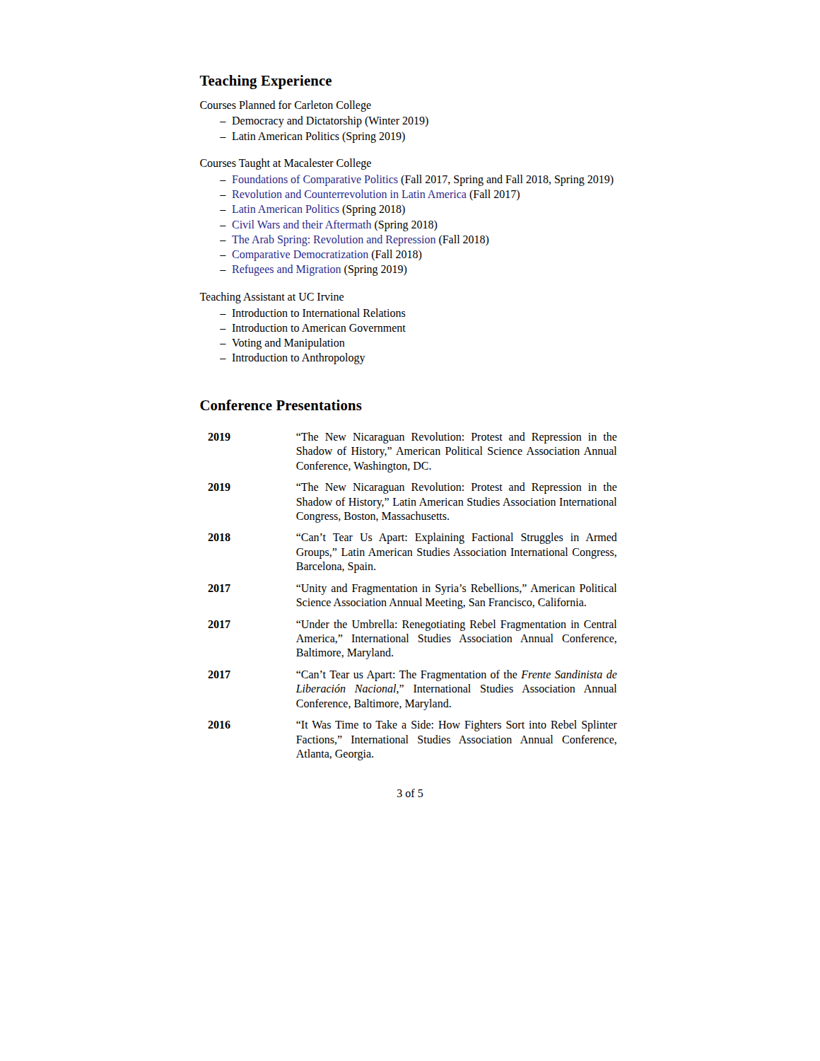Teaching Experience
Courses Planned for Carleton College
Democracy and Dictatorship (Winter 2019)
Latin American Politics (Spring 2019)
Courses Taught at Macalester College
Foundations of Comparative Politics (Fall 2017, Spring and Fall 2018, Spring 2019)
Revolution and Counterrevolution in Latin America (Fall 2017)
Latin American Politics (Spring 2018)
Civil Wars and their Aftermath (Spring 2018)
The Arab Spring: Revolution and Repression (Fall 2018)
Comparative Democratization (Fall 2018)
Refugees and Migration (Spring 2019)
Teaching Assistant at UC Irvine
Introduction to International Relations
Introduction to American Government
Voting and Manipulation
Introduction to Anthropology
Conference Presentations
| 2019 | “The New Nicaraguan Revolution: Protest and Repression in the Shadow of History,” American Political Science Association Annual Conference, Washington, DC. |
| 2019 | “The New Nicaraguan Revolution: Protest and Repression in the Shadow of History,” Latin American Studies Association International Congress, Boston, Massachusetts. |
| 2018 | “Can’t Tear Us Apart: Explaining Factional Struggles in Armed Groups,” Latin American Studies Association International Congress, Barcelona, Spain. |
| 2017 | “Unity and Fragmentation in Syria’s Rebellions,” American Political Science Association Annual Meeting, San Francisco, California. |
| 2017 | “Under the Umbrella: Renegotiating Rebel Fragmentation in Central America,” International Studies Association Annual Conference, Baltimore, Maryland. |
| 2017 | “Can’t Tear us Apart: The Fragmentation of the Frente Sandinista de Liberación Nacional ,” International Studies Association Annual Conference, Baltimore, Maryland. |
| 2016 | “It Was Time to Take a Side: How Fighters Sort into Rebel Splinter Factions,” International Studies Association Annual Conference, Atlanta, Georgia. |
3 of 5